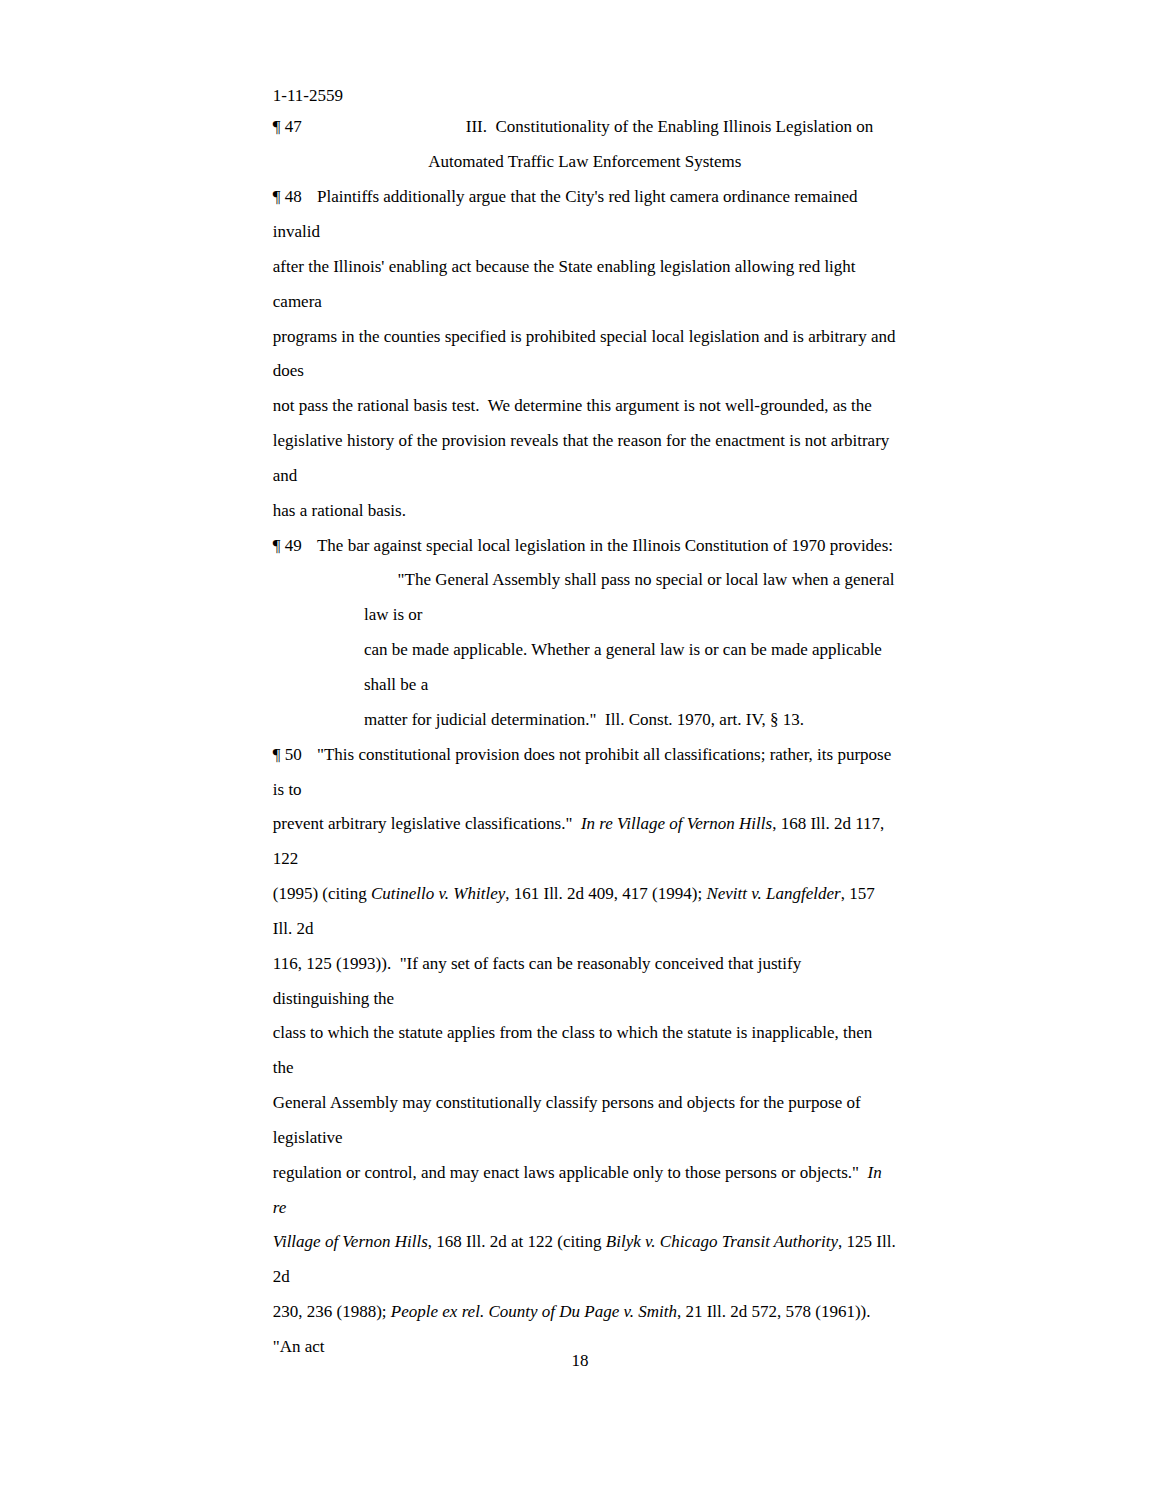1-11-2559
¶ 47 III. Constitutionality of the Enabling Illinois Legislation on
Automated Traffic Law Enforcement Systems
¶ 48 Plaintiffs additionally argue that the City's red light camera ordinance remained invalid
after the Illinois' enabling act because the State enabling legislation allowing red light camera
programs in the counties specified is prohibited special local legislation and is arbitrary and does
not pass the rational basis test. We determine this argument is not well-grounded, as the
legislative history of the provision reveals that the reason for the enactment is not arbitrary and
has a rational basis.
¶ 49 The bar against special local legislation in the Illinois Constitution of 1970 provides:
"The General Assembly shall pass no special or local law when a general law is or
can be made applicable. Whether a general law is or can be made applicable shall be a
matter for judicial determination." Ill. Const. 1970, art. IV, § 13.
¶ 50"This constitutional provision does not prohibit all classifications; rather, its purpose is to
prevent arbitrary legislative classifications." In re Village of Vernon Hills, 168 Ill. 2d 117, 122
(1995) (citing Cutinello v. Whitley, 161 Ill. 2d 409, 417 (1994); Nevitt v. Langfelder, 157 Ill. 2d
116, 125 (1993)). "If any set of facts can be reasonably conceived that justify distinguishing the
class to which the statute applies from the class to which the statute is inapplicable, then the
General Assembly may constitutionally classify persons and objects for the purpose of legislative
regulation or control, and may enact laws applicable only to those persons or objects." In re
Village of Vernon Hills, 168 Ill. 2d at 122 (citing Bilyk v. Chicago Transit Authority, 125 Ill. 2d
230, 236 (1988); People ex rel. County of Du Page v. Smith, 21 Ill. 2d 572, 578 (1961)). "An act
18